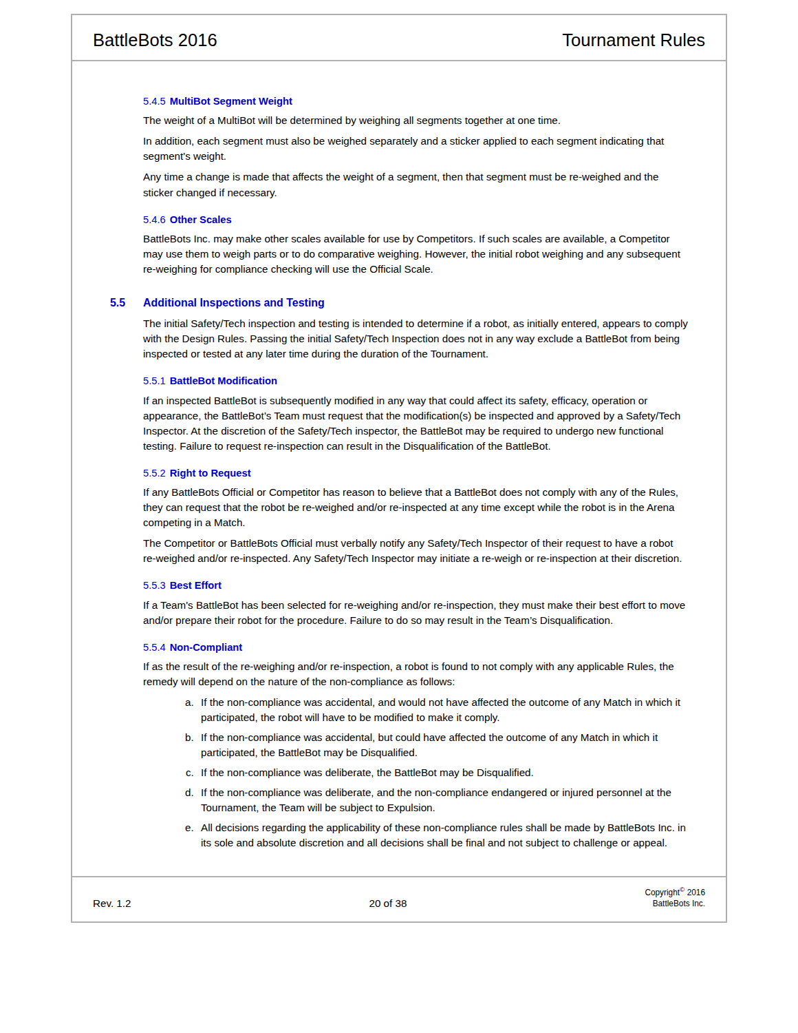BattleBots 2016
Tournament Rules
5.4.5 MultiBot Segment Weight
The weight of a MultiBot will be determined by weighing all segments together at one time.
In addition, each segment must also be weighed separately and a sticker applied to each segment indicating that segment's weight.
Any time a change is made that affects the weight of a segment, then that segment must be re-weighed and the sticker changed if necessary.
5.4.6 Other Scales
BattleBots Inc. may make other scales available for use by Competitors. If such scales are available, a Competitor may use them to weigh parts or to do comparative weighing. However, the initial robot weighing and any subsequent re-weighing for compliance checking will use the Official Scale.
5.5
Additional Inspections and Testing
The initial Safety/Tech inspection and testing is intended to determine if a robot, as initially entered, appears to comply with the Design Rules. Passing the initial Safety/Tech Inspection does not in any way exclude a BattleBot from being inspected or tested at any later time during the duration of the Tournament.
5.5.1 BattleBot Modification
If an inspected BattleBot is subsequently modified in any way that could affect its safety, efficacy, operation or appearance, the BattleBot’s Team must request that the modification(s) be inspected and approved by a Safety/Tech Inspector. At the discretion of the Safety/Tech inspector, the BattleBot may be required to undergo new functional testing. Failure to request re-inspection can result in the Disqualification of the BattleBot.
5.5.2 Right to Request
If any BattleBots Official or Competitor has reason to believe that a BattleBot does not comply with any of the Rules, they can request that the robot be re-weighed and/or re-inspected at any time except while the robot is in the Arena competing in a Match.
The Competitor or BattleBots Official must verbally notify any Safety/Tech Inspector of their request to have a robot re-weighed and/or re-inspected. Any Safety/Tech Inspector may initiate a re-weigh or re-inspection at their discretion.
5.5.3 Best Effort
If a Team's BattleBot has been selected for re-weighing and/or re-inspection, they must make their best effort to move and/or prepare their robot for the procedure. Failure to do so may result in the Team’s Disqualification.
5.5.4 Non-Compliant
If as the result of the re-weighing and/or re-inspection, a robot is found to not comply with any applicable Rules, the remedy will depend on the nature of the non-compliance as follows:
If the non-compliance was accidental, and would not have affected the outcome of any Match in which it participated, the robot will have to be modified to make it comply.
If the non-compliance was accidental, but could have affected the outcome of any Match in which it participated, the BattleBot may be Disqualified.
If the non-compliance was deliberate, the BattleBot may be Disqualified.
If the non-compliance was deliberate, and the non-compliance endangered or injured personnel at the Tournament, the Team will be subject to Expulsion.
All decisions regarding the applicability of these non-compliance rules shall be made by BattleBots Inc. in its sole and absolute discretion and all decisions shall be final and not subject to challenge or appeal.
Rev. 1.2
20 of 38
Copyright© 2016
BattleBots Inc.